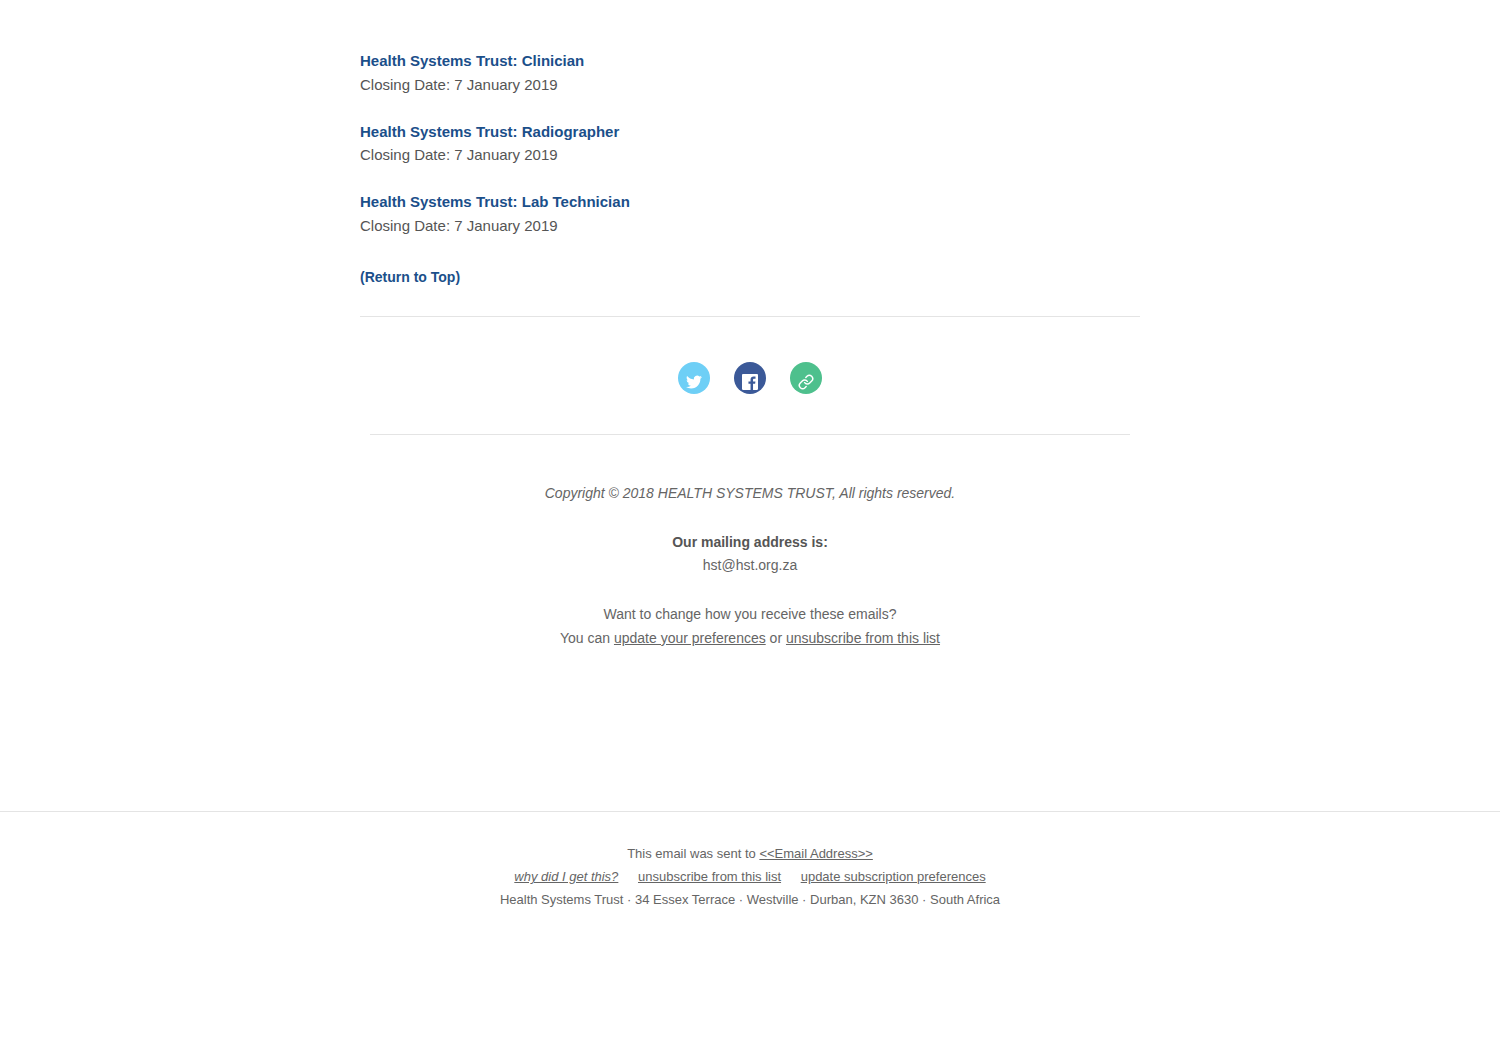Health Systems Trust: Clinician
Closing Date: 7 January 2019
Health Systems Trust: Radiographer
Closing Date: 7 January 2019
Health Systems Trust: Lab Technician
Closing Date: 7 January 2019
(Return to Top)
Copyright © 2018 HEALTH SYSTEMS TRUST, All rights reserved.
Our mailing address is:
hst@hst.org.za
Want to change how you receive these emails?
You can update your preferences or unsubscribe from this list
This email was sent to <<Email Address>>
why did I get this? unsubscribe from this list update subscription preferences
Health Systems Trust · 34 Essex Terrace · Westville · Durban, KZN 3630 · South Africa